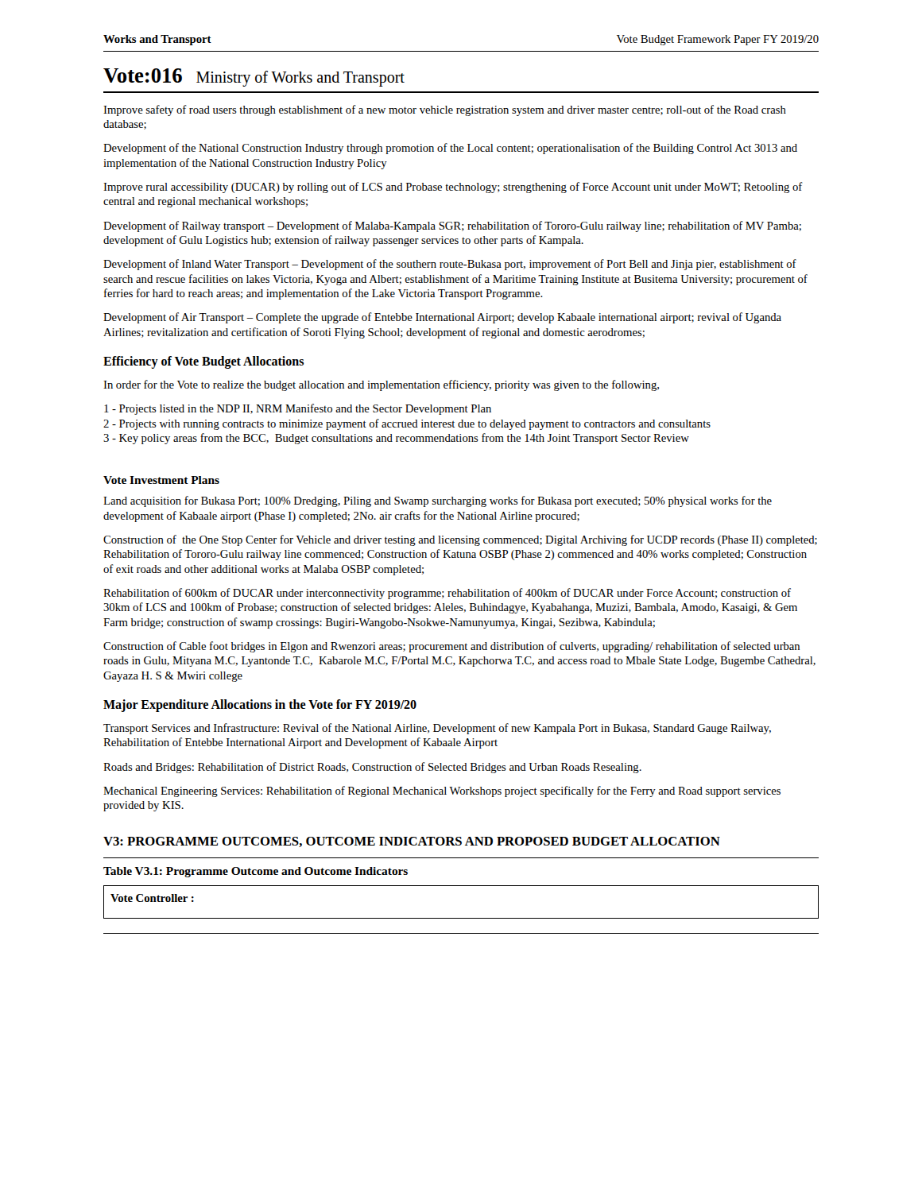Works and Transport
Vote Budget Framework Paper FY 2019/20
Vote:016 Ministry of Works and Transport
Improve safety of road users through establishment of a new motor vehicle registration system and driver master centre; roll-out of the Road crash database;
Development of the National Construction Industry through promotion of the Local content; operationalisation of the Building Control Act 3013 and implementation of the National Construction Industry Policy
Improve rural accessibility (DUCAR) by rolling out of LCS and Probase technology; strengthening of Force Account unit under MoWT; Retooling of central and regional mechanical workshops;
Development of Railway transport – Development of Malaba-Kampala SGR; rehabilitation of Tororo-Gulu railway line; rehabilitation of MV Pamba; development of Gulu Logistics hub; extension of railway passenger services to other parts of Kampala.
Development of Inland Water Transport – Development of the southern route-Bukasa port, improvement of Port Bell and Jinja pier, establishment of search and rescue facilities on lakes Victoria, Kyoga and Albert; establishment of a Maritime Training Institute at Busitema University; procurement of ferries for hard to reach areas; and implementation of the Lake Victoria Transport Programme.
Development of Air Transport – Complete the upgrade of Entebbe International Airport; develop Kabaale international airport; revival of Uganda Airlines; revitalization and certification of Soroti Flying School; development of regional and domestic aerodromes;
Efficiency of Vote Budget Allocations
In order for the Vote to realize the budget allocation and implementation efficiency, priority was given to the following,
1 - Projects listed in the NDP II, NRM Manifesto and the Sector Development Plan
2 - Projects with running contracts to minimize payment of accrued interest due to delayed payment to contractors and consultants
3 - Key policy areas from the BCC, Budget consultations and recommendations from the 14th Joint Transport Sector Review
Vote Investment Plans
Land acquisition for Bukasa Port; 100% Dredging, Piling and Swamp surcharging works for Bukasa port executed; 50% physical works for the development of Kabaale airport (Phase I) completed; 2No. air crafts for the National Airline procured;
Construction of the One Stop Center for Vehicle and driver testing and licensing commenced; Digital Archiving for UCDP records (Phase II) completed; Rehabilitation of Tororo-Gulu railway line commenced; Construction of Katuna OSBP (Phase 2) commenced and 40% works completed; Construction of exit roads and other additional works at Malaba OSBP completed;
Rehabilitation of 600km of DUCAR under interconnectivity programme; rehabilitation of 400km of DUCAR under Force Account; construction of 30km of LCS and 100km of Probase; construction of selected bridges: Aleles, Buhindagye, Kyabahanga, Muzizi, Bambala, Amodo, Kasaigi, & Gem Farm bridge; construction of swamp crossings: Bugiri-Wangobo-Nsokwe-Namunyumya, Kingai, Sezibwa, Kabindula;
Construction of Cable foot bridges in Elgon and Rwenzori areas; procurement and distribution of culverts, upgrading/ rehabilitation of selected urban roads in Gulu, Mityana M.C, Lyantonde T.C, Kabarole M.C, F/Portal M.C, Kapchorwa T.C, and access road to Mbale State Lodge, Bugembe Cathedral, Gayaza H. S & Mwiri college
Major Expenditure Allocations in the Vote for FY 2019/20
Transport Services and Infrastructure: Revival of the National Airline, Development of new Kampala Port in Bukasa, Standard Gauge Railway, Rehabilitation of Entebbe International Airport and Development of Kabaale Airport
Roads and Bridges: Rehabilitation of District Roads, Construction of Selected Bridges and Urban Roads Resealing.
Mechanical Engineering Services: Rehabilitation of Regional Mechanical Workshops project specifically for the Ferry and Road support services provided by KIS.
V3: PROGRAMME OUTCOMES, OUTCOME INDICATORS AND PROPOSED BUDGET ALLOCATION
Table V3.1: Programme Outcome and Outcome Indicators
Vote Controller :